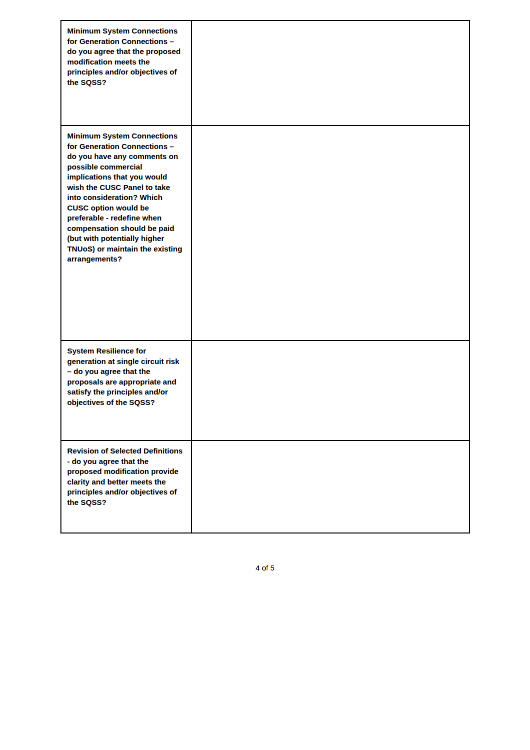| Minimum System Connections for Generation Connections – do you agree that the proposed modification meets the principles and/or objectives of the SQSS? | |
| Minimum System Connections for Generation Connections – do you have any comments on possible commercial implications that you would wish the CUSC Panel to take into consideration? Which CUSC option would be preferable - redefine when compensation should be paid (but with potentially higher TNUoS) or maintain the existing arrangements? | |
| System Resilience for generation at single circuit risk – do you agree that the proposals are appropriate and satisfy the principles and/or objectives of the SQSS? | |
| Revision of Selected Definitions - do you agree that the proposed modification provide clarity and better meets the principles and/or objectives of the SQSS? | |
4 of 5